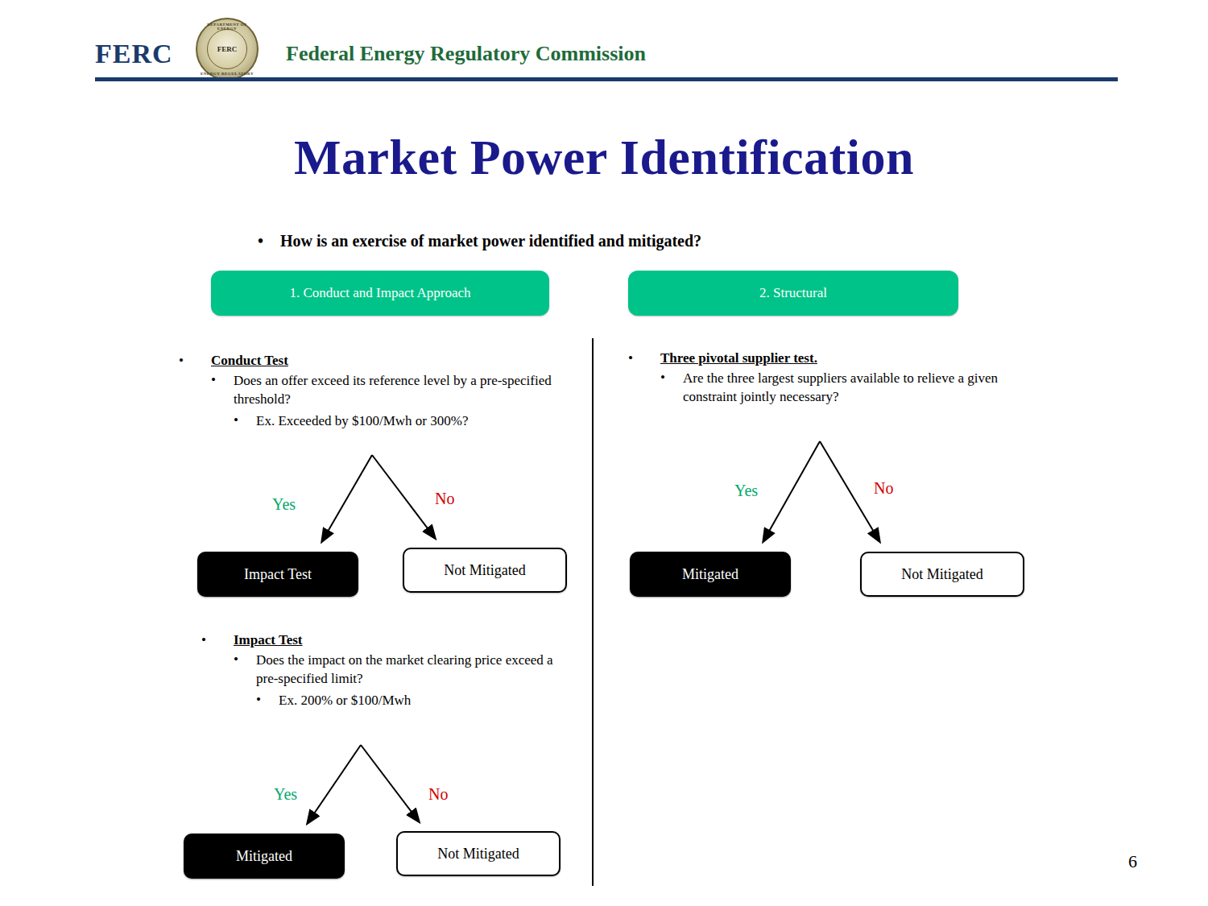FERC
DEPARTMENT OF ENERGY
FERC
ENERGY REGULATORY
Federal Energy Regulatory Commission
Market Power Identification
• How is an exercise of market power identified and mitigated?
1. Conduct and Impact Approach
2. Structural
• Conduct Test
• Does an offer exceed its reference level by a pre-specified threshold?
• Ex. Exceeded by $100/Mwh or 300%?
• Impact Test
• Does the impact on the market clearing price exceed a pre-specified limit?
• Ex. 200% or $100/Mwh
• Three pivotal supplier test.
• Are the three largest suppliers available to relieve a given constraint jointly necessary?
Impact Test
Not Mitigated
Mitigated
Not Mitigated
Mitigated
Not Mitigated
Yes
No
Yes
No
Yes
No
6